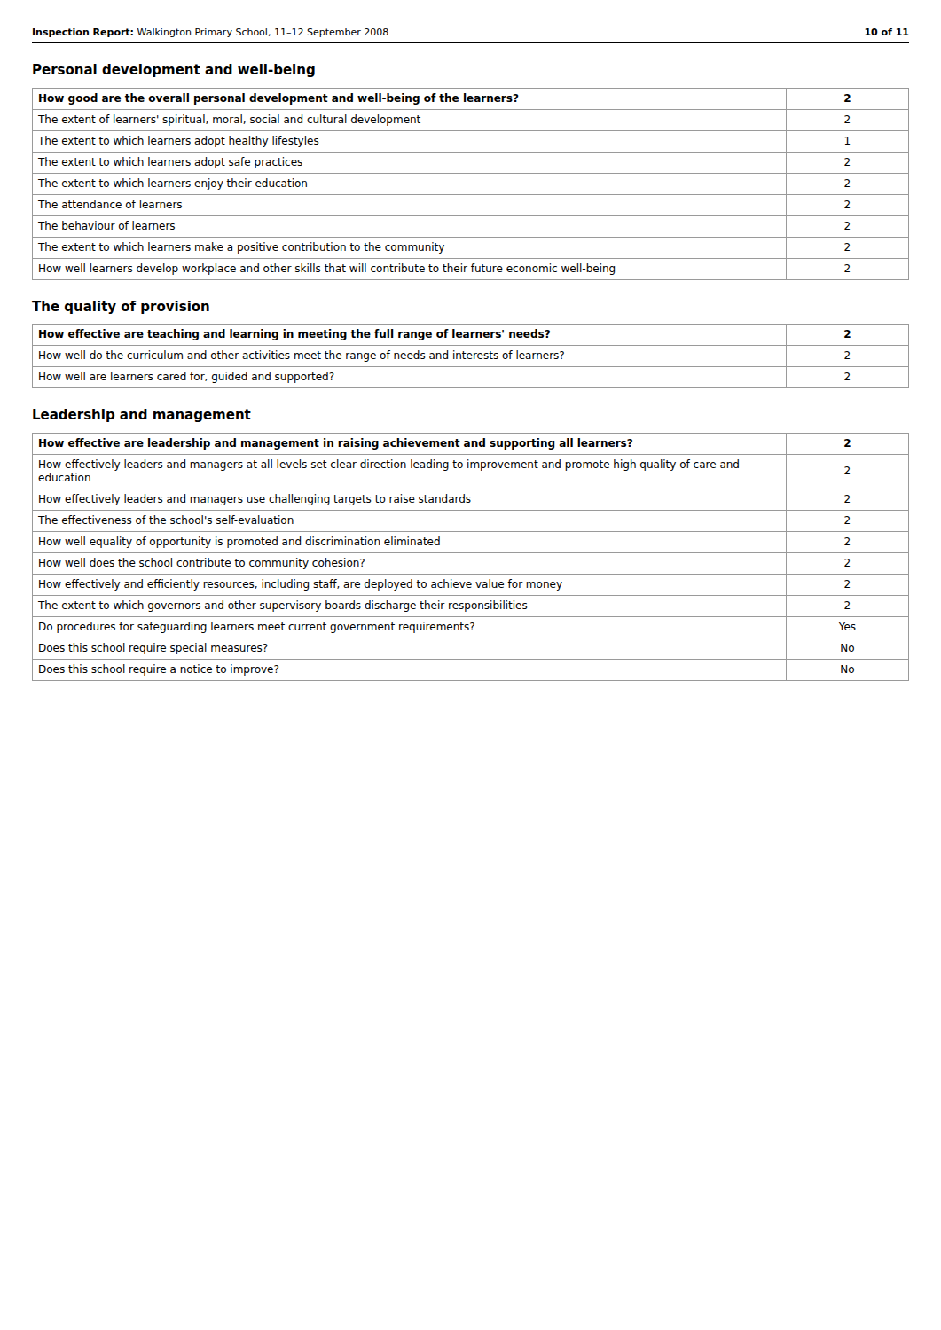Inspection Report: Walkington Primary School, 11–12 September 2008
10 of 11
Personal development and well-being
| How good are the overall personal development and well-being of the learners? | 2 |
| The extent of learners' spiritual, moral, social and cultural development | 2 |
| The extent to which learners adopt healthy lifestyles | 1 |
| The extent to which learners adopt safe practices | 2 |
| The extent to which learners enjoy their education | 2 |
| The attendance of learners | 2 |
| The behaviour of learners | 2 |
| The extent to which learners make a positive contribution to the community | 2 |
| How well learners develop workplace and other skills that will contribute to their future economic well-being | 2 |
The quality of provision
| How effective are teaching and learning in meeting the full range of learners' needs? | 2 |
| How well do the curriculum and other activities meet the range of needs and interests of learners? | 2 |
| How well are learners cared for, guided and supported? | 2 |
Leadership and management
| How effective are leadership and management in raising achievement and supporting all learners? | 2 |
| How effectively leaders and managers at all levels set clear direction leading to improvement and promote high quality of care and education | 2 |
| How effectively leaders and managers use challenging targets to raise standards | 2 |
| The effectiveness of the school's self-evaluation | 2 |
| How well equality of opportunity is promoted and discrimination eliminated | 2 |
| How well does the school contribute to community cohesion? | 2 |
| How effectively and efficiently resources, including staff, are deployed to achieve value for money | 2 |
| The extent to which governors and other supervisory boards discharge their responsibilities | 2 |
| Do procedures for safeguarding learners meet current government requirements? | Yes |
| Does this school require special measures? | No |
| Does this school require a notice to improve? | No |